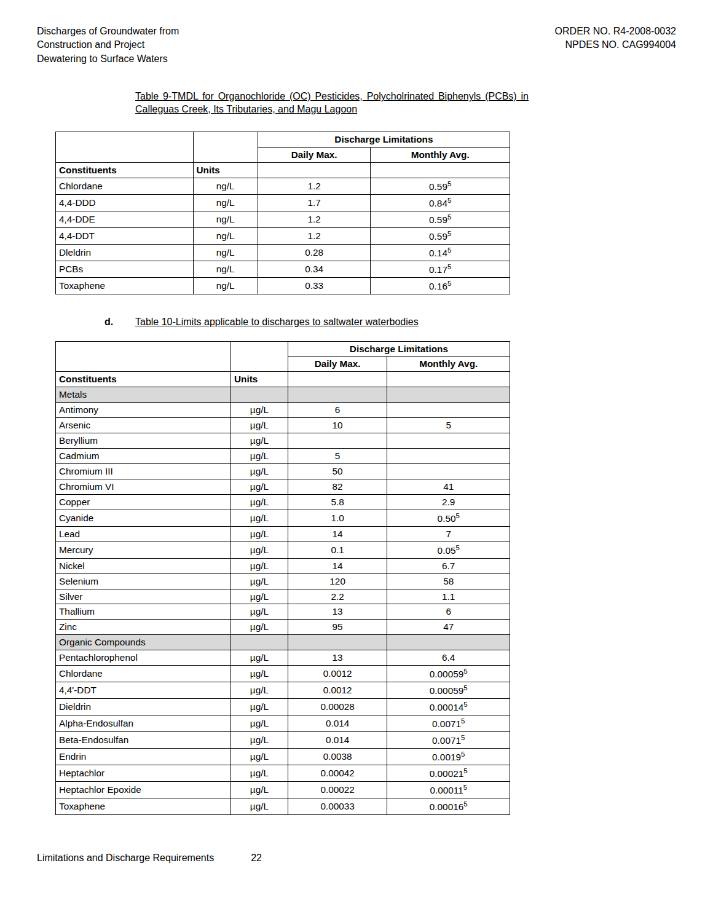Discharges of Groundwater from
Construction and Project
Dewatering to Surface Waters
ORDER NO. R4-2008-0032
NPDES NO. CAG994004
Table 9-TMDL for Organochloride (OC) Pesticides, Polycholrinated Biphenyls (PCBs) in Calleguas Creek, Its Tributaries, and Magu Lagoon
| | | Discharge Limitations |
| Daily Max. | Monthly Avg. |
| Constituents | Units | | |
| Chlordane | ng/L | 1.2 | 0.59 5 |
| 4,4-DDD | ng/L | 1.7 | 0.84 5 |
| 4,4-DDE | ng/L | 1.2 | 0.59 5 |
| 4,4-DDT | ng/L | 1.2 | 0.59 5 |
| Dleldrin | ng/L | 0.28 | 0.14 5 |
| PCBs | ng/L | 0.34 | 0.17 5 |
| Toxaphene | ng/L | 0.33 | 0.16 5 |
d. Table 10-Limits applicable to discharges to saltwater waterbodies
| | | Discharge Limitations |
| Daily Max. | Monthly Avg. |
| Constituents | Units | | |
| Metals | | | |
| Antimony | µg/L | 6 | |
| Arsenic | µg/L | 10 | 5 |
| Beryllium | µg/L | | |
| Cadmium | µg/L | 5 | |
| Chromium III | µg/L | 50 | |
| Chromium VI | µg/L | 82 | 41 |
| Copper | µg/L | 5.8 | 2.9 |
| Cyanide | µg/L | 1.0 | 0.50 5 |
| Lead | µg/L | 14 | 7 |
| Mercury | µg/L | 0.1 | 0.05 5 |
| Nickel | µg/L | 14 | 6.7 |
| Selenium | µg/L | 120 | 58 |
| Silver | µg/L | 2.2 | 1.1 |
| Thallium | µg/L | 13 | 6 |
| Zinc | µg/L | 95 | 47 |
| Organic Compounds | | | |
| Pentachlorophenol | µg/L | 13 | 6.4 |
| Chlordane | µg/L | 0.0012 | 0.00059 5 |
| 4,4'-DDT | µg/L | 0.0012 | 0.00059 5 |
| Dieldrin | µg/L | 0.00028 | 0.00014 5 |
| Alpha-Endosulfan | µg/L | 0.014 | 0.0071 5 |
| Beta-Endosulfan | µg/L | 0.014 | 0.0071 5 |
| Endrin | µg/L | 0.0038 | 0.0019 5 |
| Heptachlor | µg/L | 0.00042 | 0.00021 5 |
| Heptachlor Epoxide | µg/L | 0.00022 | 0.00011 5 |
| Toxaphene | µg/L | 0.00033 | 0.00016 5 |
Limitations and Discharge Requirements
22